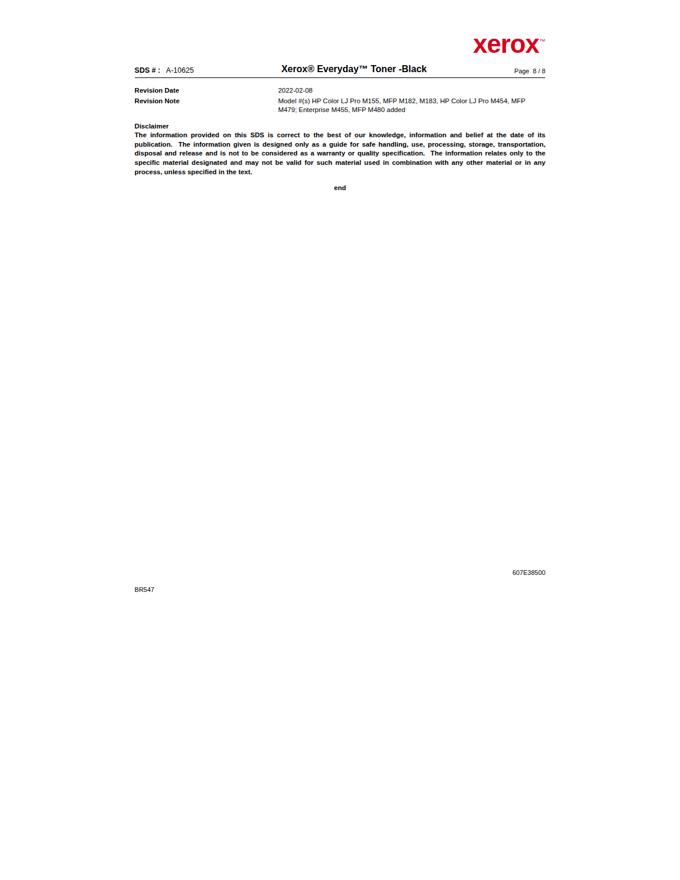xerox™
SDS # :A-10625
Xerox® Everyday™ Toner -Black
Page8 / 8
| Revision Date | 2022-02-08 |
| Revision Note | Model #(s) HP Color LJ Pro M155, MFP M182, M183, HP Color LJ Pro M454, MFP M479; Enterprise M455, MFP M480 added |
Disclaimer
The information provided on this SDS is correct to the best of our knowledge, information and belief at the date of its publication. The information given is designed only as a guide for safe handling, use, processing, storage, transportation, disposal and release and is not to be considered as a warranty or quality specification. The information relates only to the specific material designated and may not be valid for such material used in combination with any other material or in any process, unless specified in the text.
end
607E38500
BR547